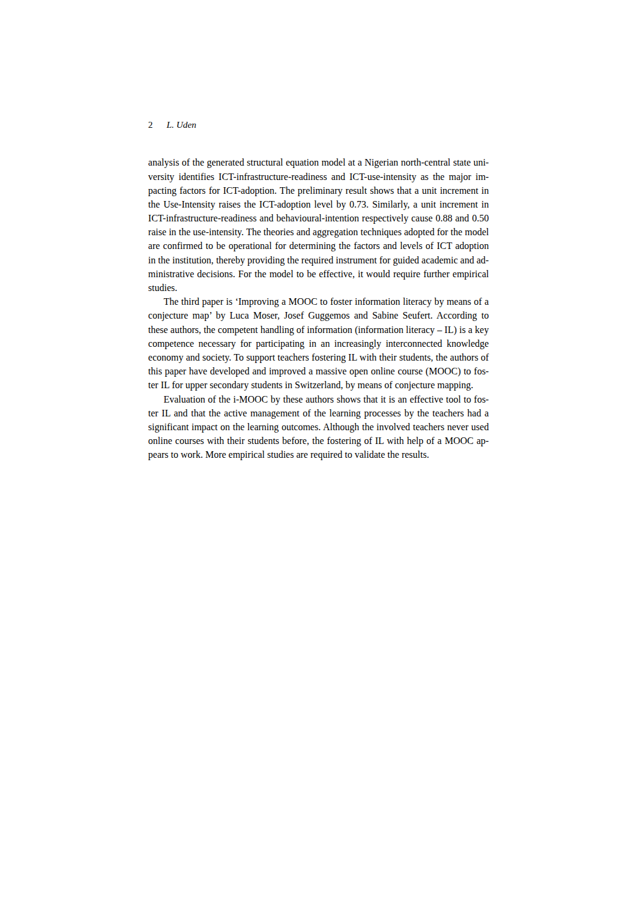2 L. Uden
analysis of the generated structural equation model at a Nigerian north-central state university identifies ICT-infrastructure-readiness and ICT-use-intensity as the major impacting factors for ICT-adoption. The preliminary result shows that a unit increment in the Use-Intensity raises the ICT-adoption level by 0.73. Similarly, a unit increment in ICT-infrastructure-readiness and behavioural-intention respectively cause 0.88 and 0.50 raise in the use-intensity. The theories and aggregation techniques adopted for the model are confirmed to be operational for determining the factors and levels of ICT adoption in the institution, thereby providing the required instrument for guided academic and administrative decisions. For the model to be effective, it would require further empirical studies.
The third paper is ‘Improving a MOOC to foster information literacy by means of a conjecture map’ by Luca Moser, Josef Guggemos and Sabine Seufert. According to these authors, the competent handling of information (information literacy – IL) is a key competence necessary for participating in an increasingly interconnected knowledge economy and society. To support teachers fostering IL with their students, the authors of this paper have developed and improved a massive open online course (MOOC) to foster IL for upper secondary students in Switzerland, by means of conjecture mapping.
Evaluation of the i-MOOC by these authors shows that it is an effective tool to foster IL and that the active management of the learning processes by the teachers had a significant impact on the learning outcomes. Although the involved teachers never used online courses with their students before, the fostering of IL with help of a MOOC appears to work. More empirical studies are required to validate the results.